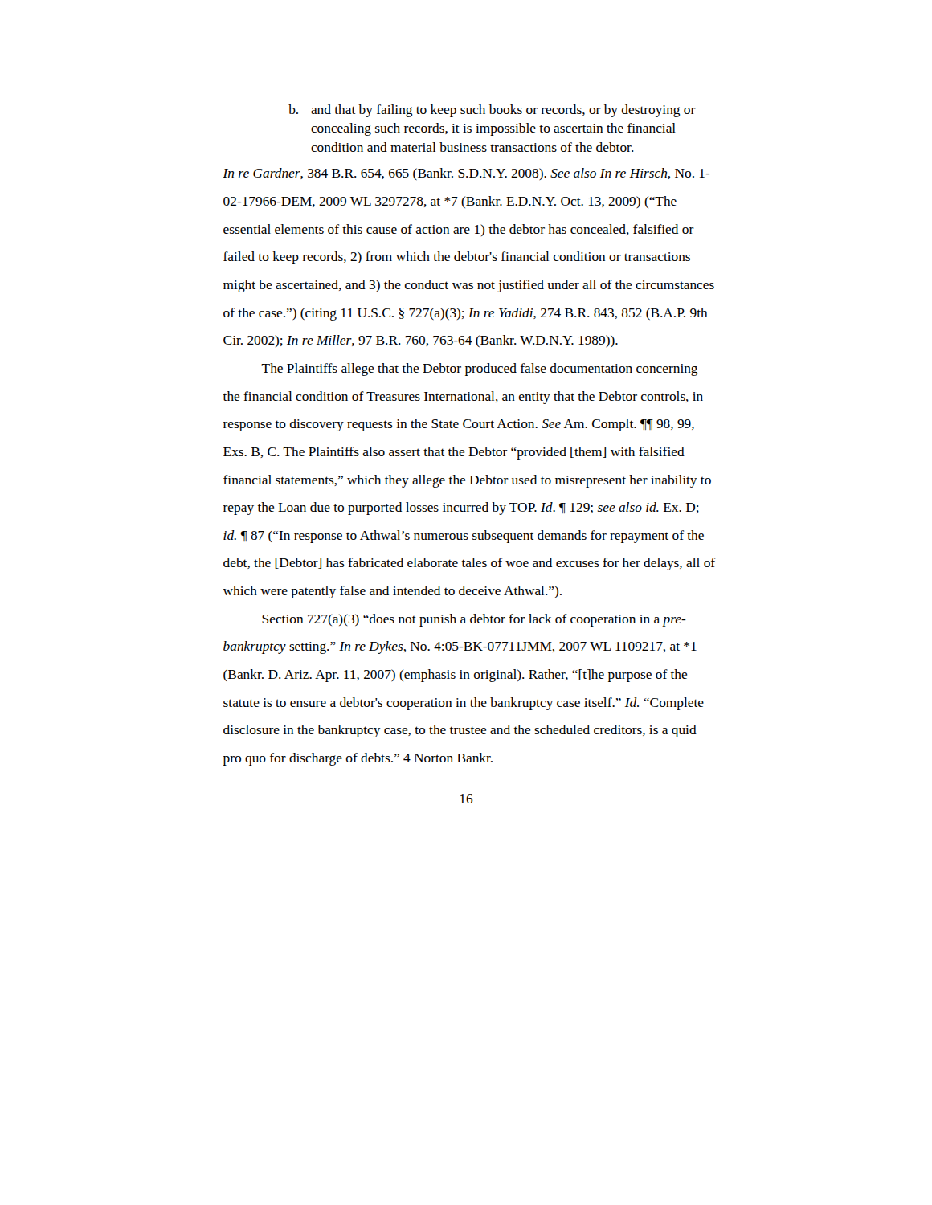b.
and that by failing to keep such books or records, or by destroying or concealing such records, it is impossible to ascertain the financial condition and material business transactions of the debtor.
In re Gardner, 384 B.R. 654, 665 (Bankr. S.D.N.Y. 2008). See also In re Hirsch, No. 1-02-17966-DEM, 2009 WL 3297278, at *7 (Bankr. E.D.N.Y. Oct. 13, 2009) (“The essential elements of this cause of action are 1) the debtor has concealed, falsified or failed to keep records, 2) from which the debtor's financial condition or transactions might be ascertained, and 3) the conduct was not justified under all of the circumstances of the case.”) (citing 11 U.S.C. § 727(a)(3); In re Yadidi, 274 B.R. 843, 852 (B.A.P. 9th Cir. 2002); In re Miller, 97 B.R. 760, 763-64 (Bankr. W.D.N.Y. 1989)).
The Plaintiffs allege that the Debtor produced false documentation concerning the financial condition of Treasures International, an entity that the Debtor controls, in response to discovery requests in the State Court Action. See Am. Complt. ¶¶ 98, 99, Exs. B, C. The Plaintiffs also assert that the Debtor “provided [them] with falsified financial statements,” which they allege the Debtor used to misrepresent her inability to repay the Loan due to purported losses incurred by TOP. Id. ¶ 129; see also id. Ex. D; id. ¶ 87 (“In response to Athwal’s numerous subsequent demands for repayment of the debt, the [Debtor] has fabricated elaborate tales of woe and excuses for her delays, all of which were patently false and intended to deceive Athwal.”).
Section 727(a)(3) “does not punish a debtor for lack of cooperation in a pre-bankruptcy setting.” In re Dykes, No. 4:05-BK-07711JMM, 2007 WL 1109217, at *1 (Bankr. D. Ariz. Apr. 11, 2007) (emphasis in original). Rather, “[t]he purpose of the statute is to ensure a debtor's cooperation in the bankruptcy case itself.” Id. “Complete disclosure in the bankruptcy case, to the trustee and the scheduled creditors, is a quid pro quo for discharge of debts.” 4 Norton Bankr.
16